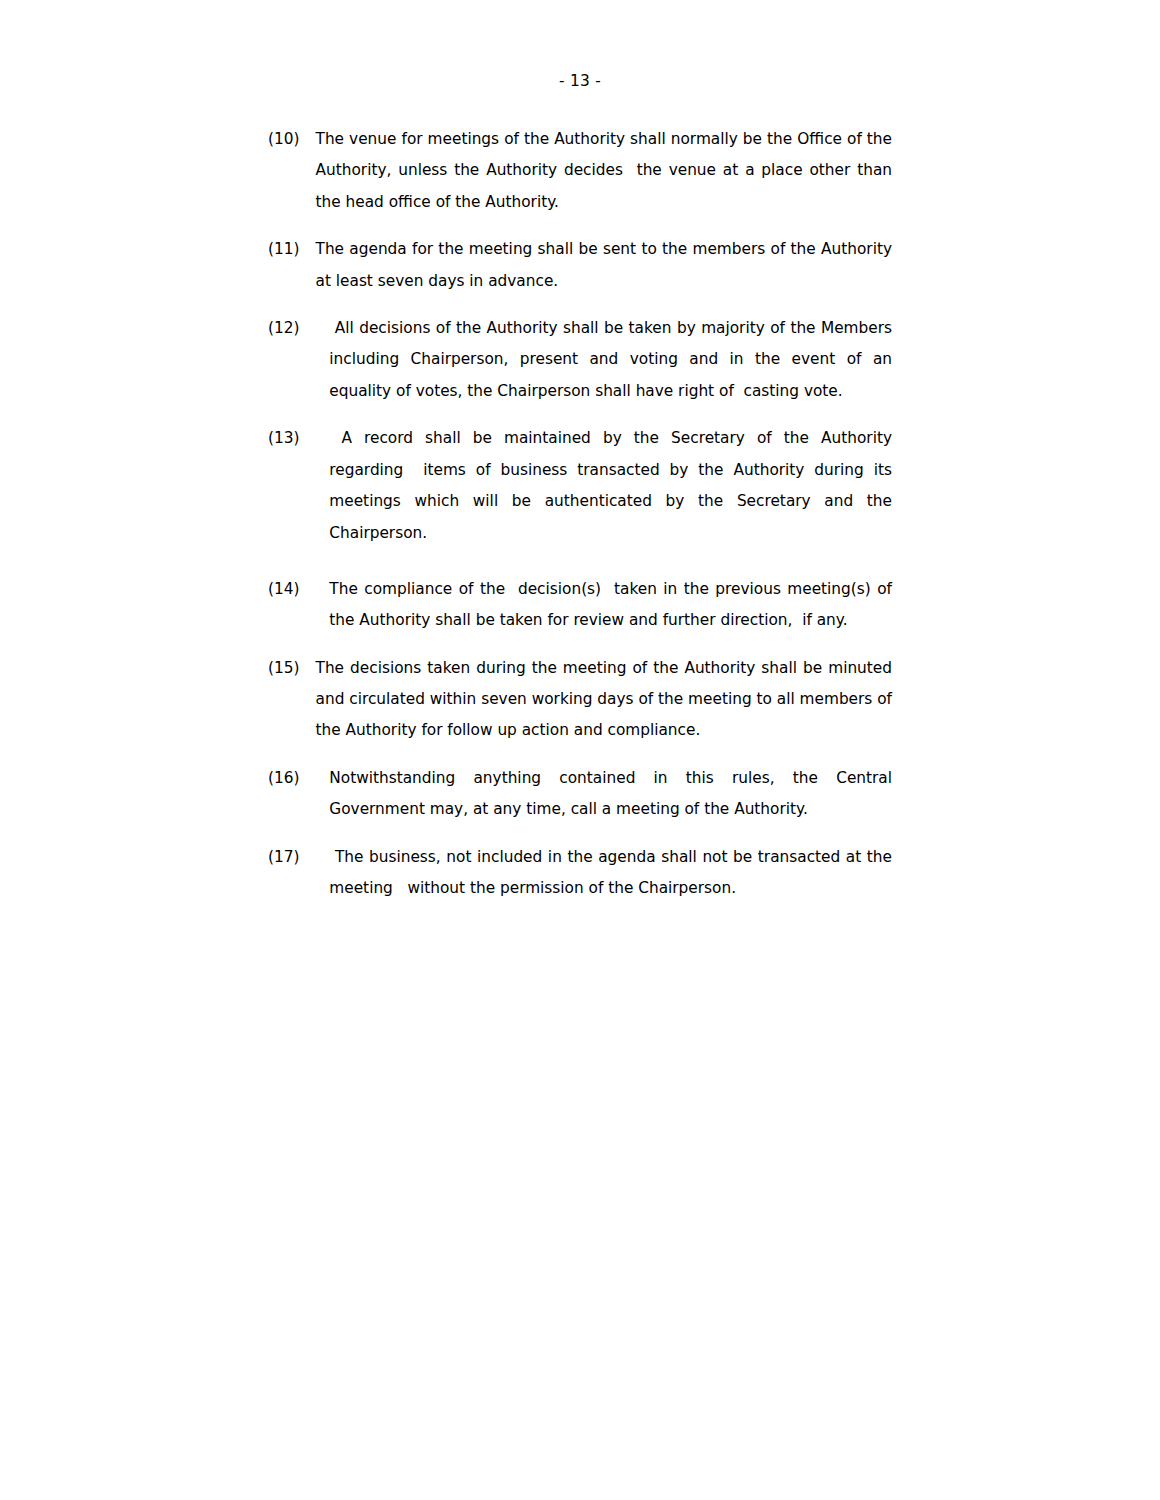- 13 -
(10) The venue for meetings of the Authority shall normally be the Office of the Authority, unless the Authority decides the venue at a place other than the head office of the Authority.
(11) The agenda for the meeting shall be sent to the members of the Authority at least seven days in advance.
(12) All decisions of the Authority shall be taken by majority of the Members including Chairperson, present and voting and in the event of an equality of votes, the Chairperson shall have right of casting vote.
(13) A record shall be maintained by the Secretary of the Authority regarding items of business transacted by the Authority during its meetings which will be authenticated by the Secretary and the Chairperson.
(14) The compliance of the decision(s) taken in the previous meeting(s) of the Authority shall be taken for review and further direction, if any.
(15) The decisions taken during the meeting of the Authority shall be minuted and circulated within seven working days of the meeting to all members of the Authority for follow up action and compliance.
(16) Notwithstanding anything contained in this rules, the Central Government may, at any time, call a meeting of the Authority.
(17) The business, not included in the agenda shall not be transacted at the meeting without the permission of the Chairperson.